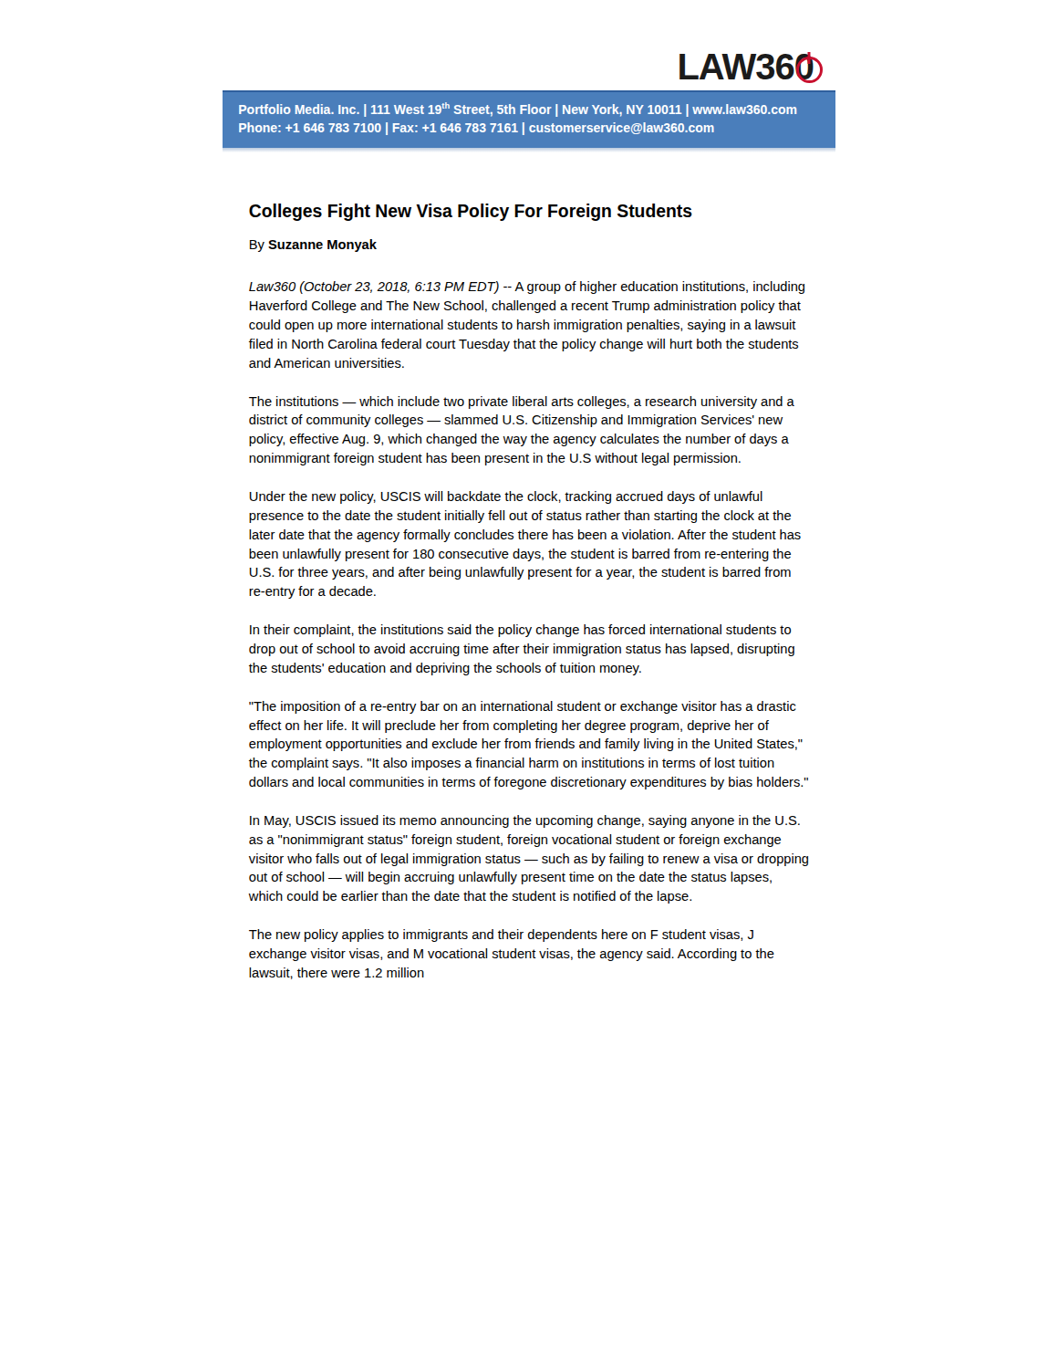LAW 360
Portfolio Media. Inc. | 111 West 19th Street, 5th Floor | New York, NY 10011 | www.law360.com Phone: +1 646 783 7100 | Fax: +1 646 783 7161 | customerservice@law360.com
Colleges Fight New Visa Policy For Foreign Students
By Suzanne Monyak
Law360 (October 23, 2018, 6:13 PM EDT) -- A group of higher education institutions, including Haverford College and The New School, challenged a recent Trump administration policy that could open up more international students to harsh immigration penalties, saying in a lawsuit filed in North Carolina federal court Tuesday that the policy change will hurt both the students and American universities.
The institutions — which include two private liberal arts colleges, a research university and a district of community colleges — slammed U.S. Citizenship and Immigration Services' new policy, effective Aug. 9, which changed the way the agency calculates the number of days a nonimmigrant foreign student has been present in the U.S without legal permission.
Under the new policy, USCIS will backdate the clock, tracking accrued days of unlawful presence to the date the student initially fell out of status rather than starting the clock at the later date that the agency formally concludes there has been a violation. After the student has been unlawfully present for 180 consecutive days, the student is barred from re-entering the U.S. for three years, and after being unlawfully present for a year, the student is barred from re-entry for a decade.
In their complaint, the institutions said the policy change has forced international students to drop out of school to avoid accruing time after their immigration status has lapsed, disrupting the students' education and depriving the schools of tuition money.
"The imposition of a re-entry bar on an international student or exchange visitor has a drastic effect on her life. It will preclude her from completing her degree program, deprive her of employment opportunities and exclude her from friends and family living in the United States," the complaint says. "It also imposes a financial harm on institutions in terms of lost tuition dollars and local communities in terms of foregone discretionary expenditures by bias holders."
In May, USCIS issued its memo announcing the upcoming change, saying anyone in the U.S. as a "nonimmigrant status" foreign student, foreign vocational student or foreign exchange visitor who falls out of legal immigration status — such as by failing to renew a visa or dropping out of school — will begin accruing unlawfully present time on the date the status lapses, which could be earlier than the date that the student is notified of the lapse.
The new policy applies to immigrants and their dependents here on F student visas, J exchange visitor visas, and M vocational student visas, the agency said. According to the lawsuit, there were 1.2 million